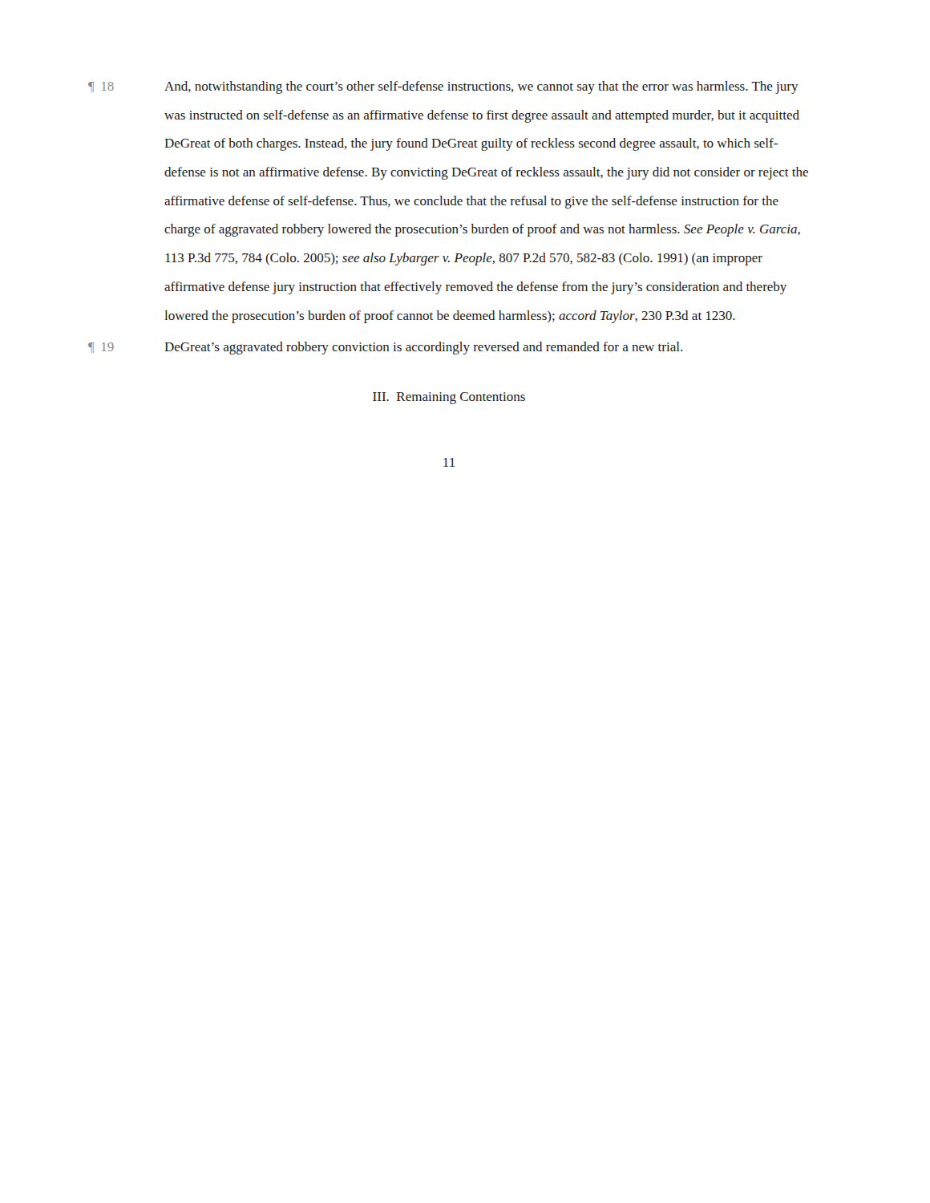¶18
And, notwithstanding the court’s other self-defense instructions, we cannot say that the error was harmless. The jury was instructed on self-defense as an affirmative defense to first degree assault and attempted murder, but it acquitted DeGreat of both charges. Instead, the jury found DeGreat guilty of reckless second degree assault, to which self-defense is not an affirmative defense. By convicting DeGreat of reckless assault, the jury did not consider or reject the affirmative defense of self-defense. Thus, we conclude that the refusal to give the self-defense instruction for the charge of aggravated robbery lowered the prosecution’s burden of proof and was not harmless. See People v. Garcia, 113 P.3d 775, 784 (Colo. 2005); see also Lybarger v. People, 807 P.2d 570, 582-83 (Colo. 1991) (an improper affirmative defense jury instruction that effectively removed the defense from the jury’s consideration and thereby lowered the prosecution’s burden of proof cannot be deemed harmless); accord Taylor, 230 P.3d at 1230.
¶19
DeGreat’s aggravated robbery conviction is accordingly reversed and remanded for a new trial.
III. Remaining Contentions
11